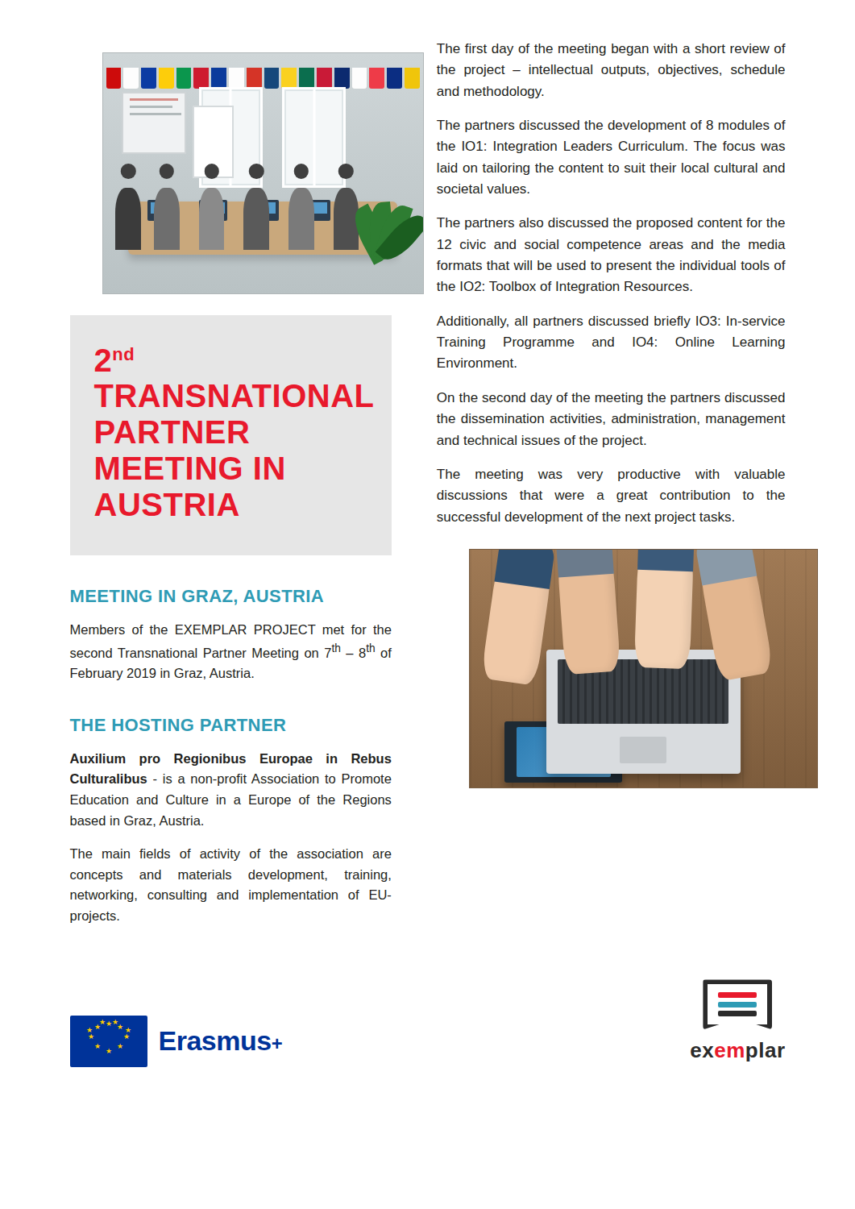2nd Transnational Partner Meeting in Austria
Meeting in Graz, Austria
Members of the EXEMPLAR PROJECT met for the second Transnational Partner Meeting on 7th – 8th of February 2019 in Graz, Austria.
The Hosting Partner
Auxilium pro Regionibus Europae in Rebus Culturalibus - is a non-profit Association to Promote Education and Culture in a Europe of the Regions based in Graz, Austria.
The main fields of activity of the association are concepts and materials development, training, networking, consulting and implementation of EU-projects.
The first day of the meeting began with a short review of the project – intellectual outputs, objectives, schedule and methodology.
The partners discussed the development of 8 modules of the IO1: Integration Leaders Curriculum. The focus was laid on tailoring the content to suit their local cultural and societal values.
The partners also discussed the proposed content for the 12 civic and social competence areas and the media formats that will be used to present the individual tools of the IO2: Toolbox of Integration Resources.
Additionally, all partners discussed briefly IO3: In-service Training Programme and IO4: Online Learning Environment.
On the second day of the meeting the partners discussed the dissemination activities, administration, management and technical issues of the project.
The meeting was very productive with valuable discussions that were a great contribution to the successful development of the next project tasks.
★ ★ ★ ★ ★ ★ ★ ★ ★ ★ ★ ★
Erasmus+
ex em plar